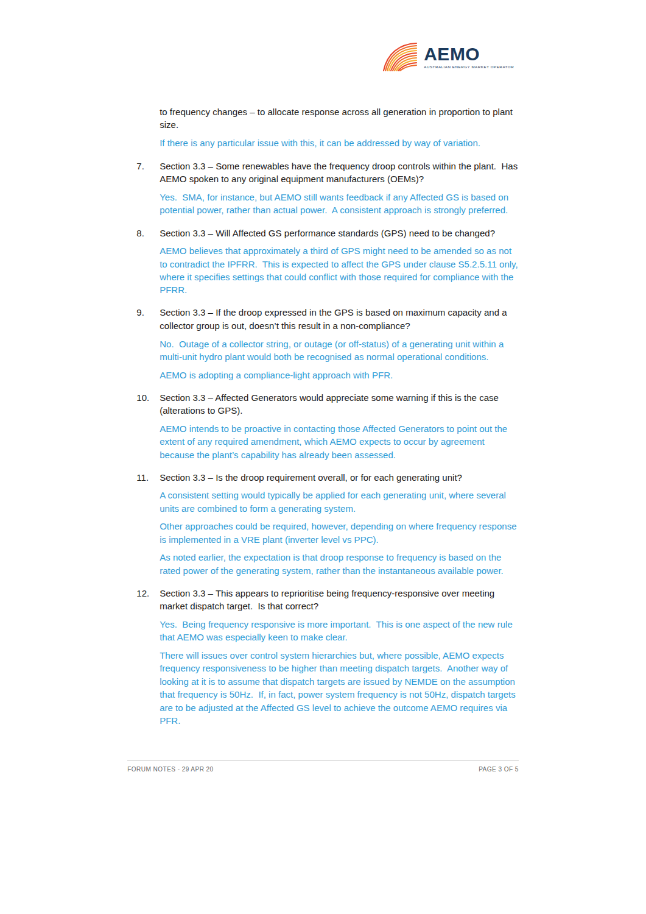AEMO AUSTRALIAN ENERGY MARKET OPERATOR
to frequency changes – to allocate response across all generation in proportion to plant size.
If there is any particular issue with this, it can be addressed by way of variation.
Section 3.3 – Some renewables have the frequency droop controls within the plant. Has AEMO spoken to any original equipment manufacturers (OEMs)?
Yes. SMA, for instance, but AEMO still wants feedback if any Affected GS is based on potential power, rather than actual power. A consistent approach is strongly preferred.
Section 3.3 – Will Affected GS performance standards (GPS) need to be changed?
AEMO believes that approximately a third of GPS might need to be amended so as not to contradict the IPFRR. This is expected to affect the GPS under clause S5.2.5.11 only, where it specifies settings that could conflict with those required for compliance with the PFRR.
Section 3.3 – If the droop expressed in the GPS is based on maximum capacity and a collector group is out, doesn’t this result in a non-compliance?
No. Outage of a collector string, or outage (or off-status) of a generating unit within a multi-unit hydro plant would both be recognised as normal operational conditions.
AEMO is adopting a compliance-light approach with PFR.
Section 3.3 – Affected Generators would appreciate some warning if this is the case (alterations to GPS).
AEMO intends to be proactive in contacting those Affected Generators to point out the extent of any required amendment, which AEMO expects to occur by agreement because the plant’s capability has already been assessed.
Section 3.3 – Is the droop requirement overall, or for each generating unit?
A consistent setting would typically be applied for each generating unit, where several units are combined to form a generating system.
Other approaches could be required, however, depending on where frequency response is implemented in a VRE plant (inverter level vs PPC).
As noted earlier, the expectation is that droop response to frequency is based on the rated power of the generating system, rather than the instantaneous available power.
Section 3.3 – This appears to reprioritise being frequency-responsive over meeting market dispatch target. Is that correct?
Yes. Being frequency responsive is more important. This is one aspect of the new rule that AEMO was especially keen to make clear.
There will issues over control system hierarchies but, where possible, AEMO expects frequency responsiveness to be higher than meeting dispatch targets. Another way of looking at it is to assume that dispatch targets are issued by NEMDE on the assumption that frequency is 50Hz. If, in fact, power system frequency is not 50Hz, dispatch targets are to be adjusted at the Affected GS level to achieve the outcome AEMO requires via PFR.
Forum notes - 29 Apr 20 Page 3 of 5